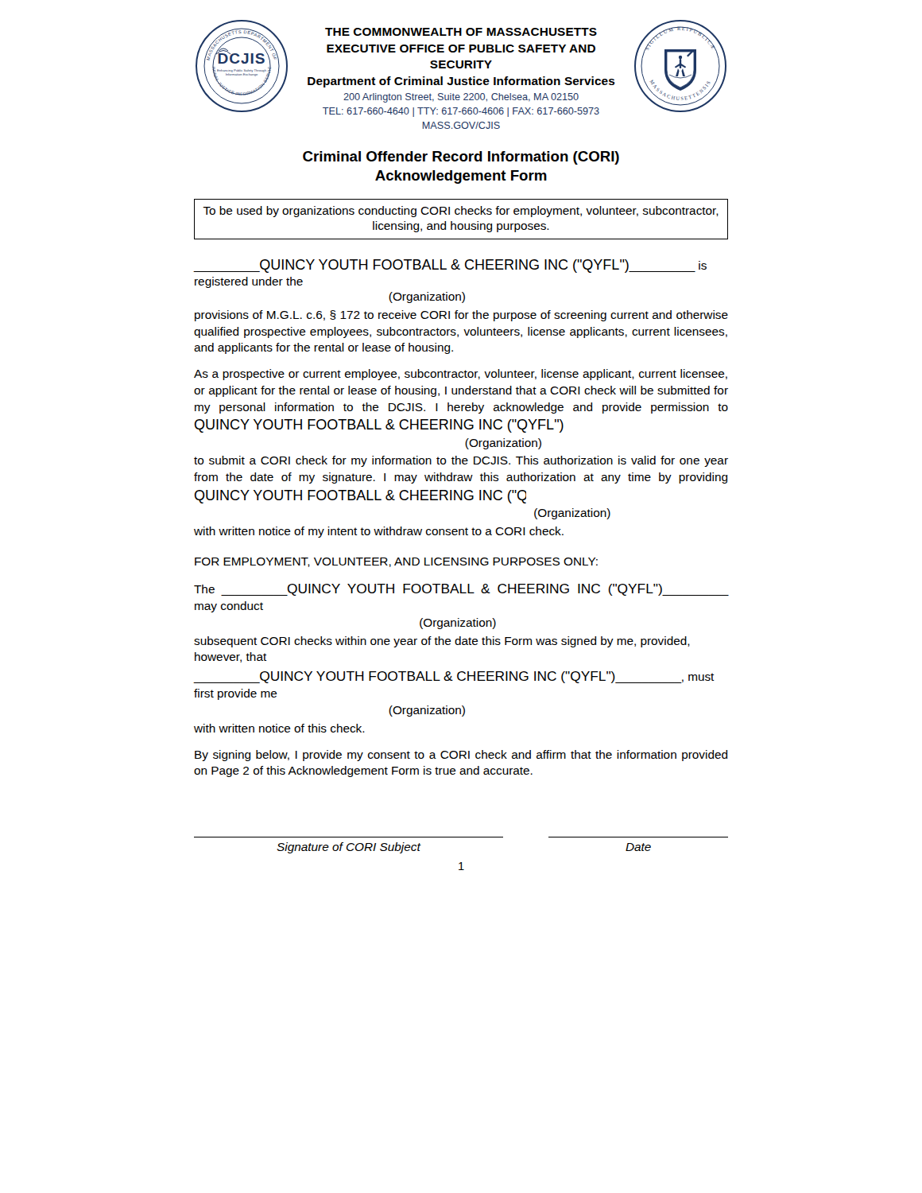MASSACHUSETTS DEPARTMENT OF CRIMINAL JUSTICE INFORMATION SERVICES DCJIS Enhancing Public Safety Through Information Exchange
THE COMMONWEALTH OF MASSACHUSETTS
EXECUTIVE OFFICE OF PUBLIC SAFETY AND SECURITY
Department of Criminal Justice Information Services
200 Arlington Street, Suite 2200, Chelsea, MA 02150
TEL: 617-660-4640 | TTY: 617-660-4606 | FAX: 617-660-5973
MASS.GOV/CJIS
SIGILLUM REIPUBLICÆ MASSACHUSETTENSIS
Criminal Offender Record Information (CORI)Acknowledgement Form
To be used by organizations conducting CORI checks for employment, volunteer, subcontractor, licensing, and housing purposes.
__________QUINCY YOUTH FOOTBALL & CHEERING INC ("QYFL")__________ is registered under the
(Organization)
provisions of M.G.L. c.6, § 172 to receive CORI for the purpose of screening current and otherwise qualified prospective employees, subcontractors, volunteers, license applicants, current licensees, and applicants for the rental or lease of housing.
As a prospective or current employee, subcontractor, volunteer, license applicant, current licensee, or applicant for the rental or lease of housing, I understand that a CORI check will be submitted for my personal information to the DCJIS. I hereby acknowledge and provide permission to QUINCY YOUTH FOOTBALL & CHEERING INC ("QYFL")
(Organization)
to submit a CORI check for my information to the DCJIS. This authorization is valid for one year from the date of my signature. I may withdraw this authorization at any time by providing QUINCY YOUTH FOOTBALL & CHEERING INC ("QYFL")
(Organization)
with written notice of my intent to withdraw consent to a CORI check.
FOR EMPLOYMENT, VOLUNTEER, AND LICENSING PURPOSES ONLY:
The __________QUINCY YOUTH FOOTBALL & CHEERING INC ("QYFL")__________ may conduct
(Organization)
subsequent CORI checks within one year of the date this Form was signed by me, provided, however, that
__________QUINCY YOUTH FOOTBALL & CHEERING INC ("QYFL")__________, must first provide me
(Organization)
with written notice of this check.
By signing below, I provide my consent to a CORI check and affirm that the information provided on Page 2 of this Acknowledgement Form is true and accurate.
Signature of CORI Subject
Date
1